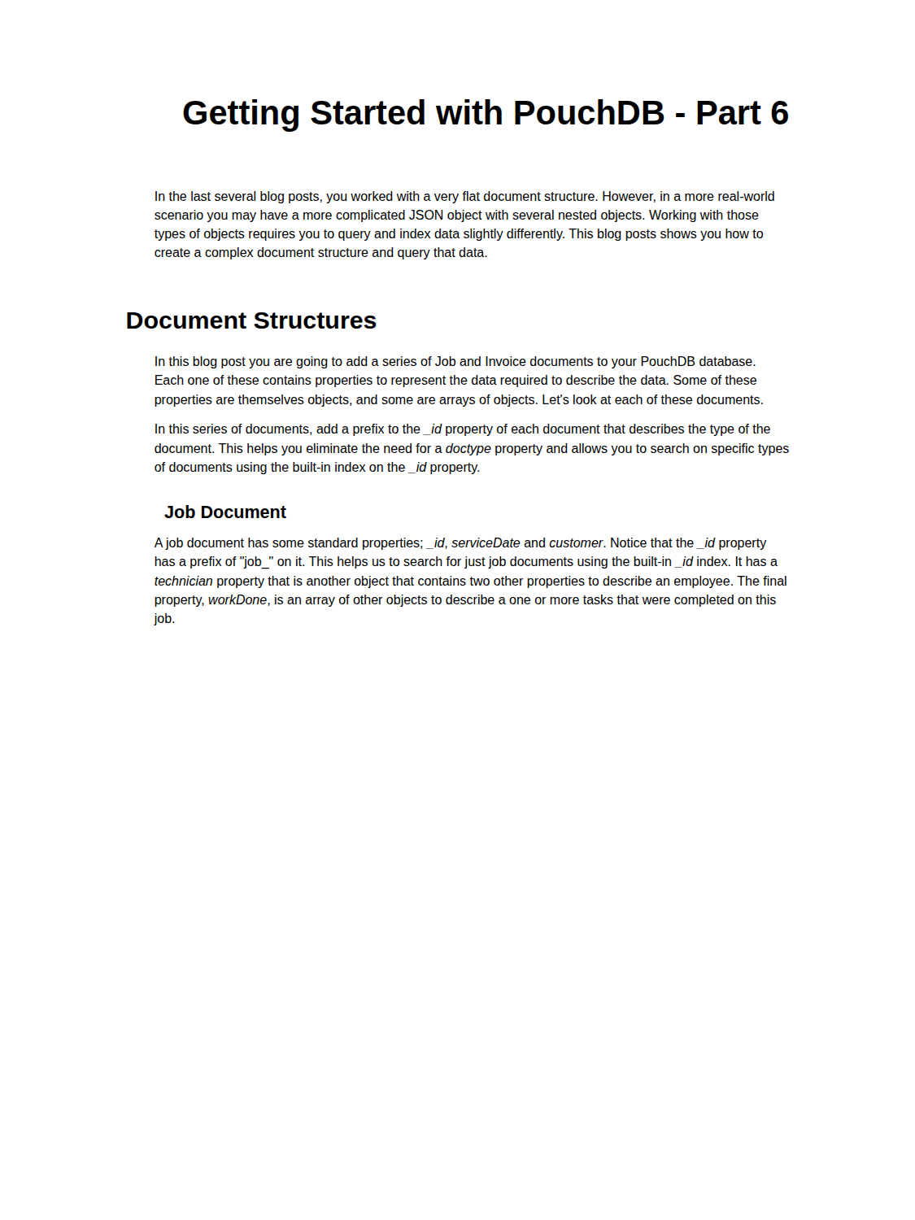Getting Started with PouchDB - Part 6
In the last several blog posts, you worked with a very flat document structure. However, in a more real-world scenario you may have a more complicated JSON object with several nested objects. Working with those types of objects requires you to query and index data slightly differently. This blog posts shows you how to create a complex document structure and query that data.
Document Structures
In this blog post you are going to add a series of Job and Invoice documents to your PouchDB database. Each one of these contains properties to represent the data required to describe the data. Some of these properties are themselves objects, and some are arrays of objects. Let's look at each of these documents.
In this series of documents, add a prefix to the _id property of each document that describes the type of the document. This helps you eliminate the need for a doctype property and allows you to search on specific types of documents using the built-in index on the _id property.
Job Document
A job document has some standard properties; _id, serviceDate and customer. Notice that the _id property has a prefix of "job_" on it. This helps us to search for just job documents using the built-in _id index. It has a technician property that is another object that contains two other properties to describe an employee. The final property, workDone, is an array of other objects to describe a one or more tasks that were completed on this job.